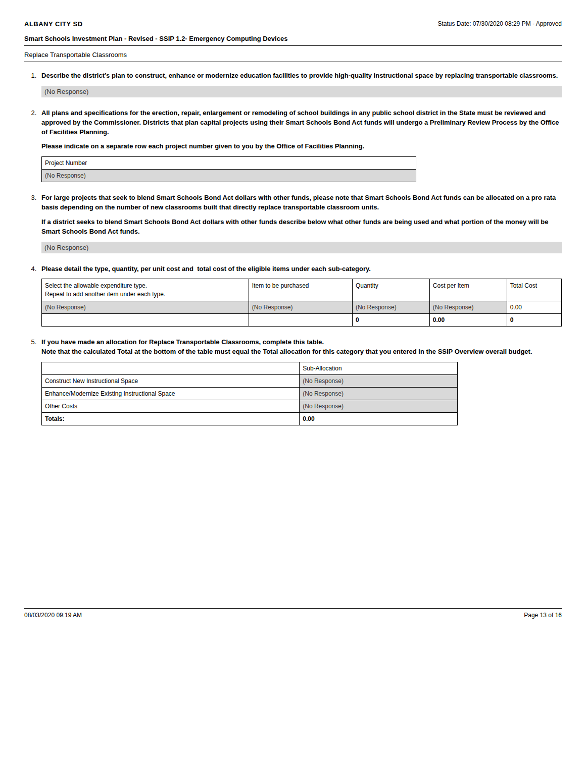ALBANY CITY SD
Status Date: 07/30/2020 08:29 PM - Approved
Smart Schools Investment Plan - Revised - SSIP 1.2- Emergency Computing Devices
Replace Transportable Classrooms
Describe the district’s plan to construct, enhance or modernize education facilities to provide high-quality instructional space by replacing transportable classrooms.
(No Response)
All plans and specifications for the erection, repair, enlargement or remodeling of school buildings in any public school district in the State must be reviewed and approved by the Commissioner. Districts that plan capital projects using their Smart Schools Bond Act funds will undergo a Preliminary Review Process by the Office of Facilities Planning.
Please indicate on a separate row each project number given to you by the Office of Facilities Planning.
| Project Number |
| --- |
| (No Response) |
For large projects that seek to blend Smart Schools Bond Act dollars with other funds, please note that Smart Schools Bond Act funds can be allocated on a pro rata basis depending on the number of new classrooms built that directly replace transportable classroom units.
If a district seeks to blend Smart Schools Bond Act dollars with other funds describe below what other funds are being used and what portion of the money will be Smart Schools Bond Act funds.
(No Response)
Please detail the type, quantity, per unit cost and total cost of the eligible items under each sub-category.
| Select the allowable expenditure type. Repeat to add another item under each type. | Item to be purchased | Quantity | Cost per Item | Total Cost |
| --- | --- | --- | --- | --- |
| (No Response) | (No Response) | (No Response) | (No Response) | 0.00 |
| | | 0 | 0.00 | 0 |
If you have made an allocation for Replace Transportable Classrooms, complete this table.
Note that the calculated Total at the bottom of the table must equal the Total allocation for this category that you entered in the SSIP Overview overall budget.
| | Sub-Allocation |
| Construct New Instructional Space | (No Response) |
| Enhance/Modernize Existing Instructional Space | (No Response) |
| Other Costs | (No Response) |
| Totals: | 0.00 |
08/03/2020 09:19 AM
Page 13 of 16